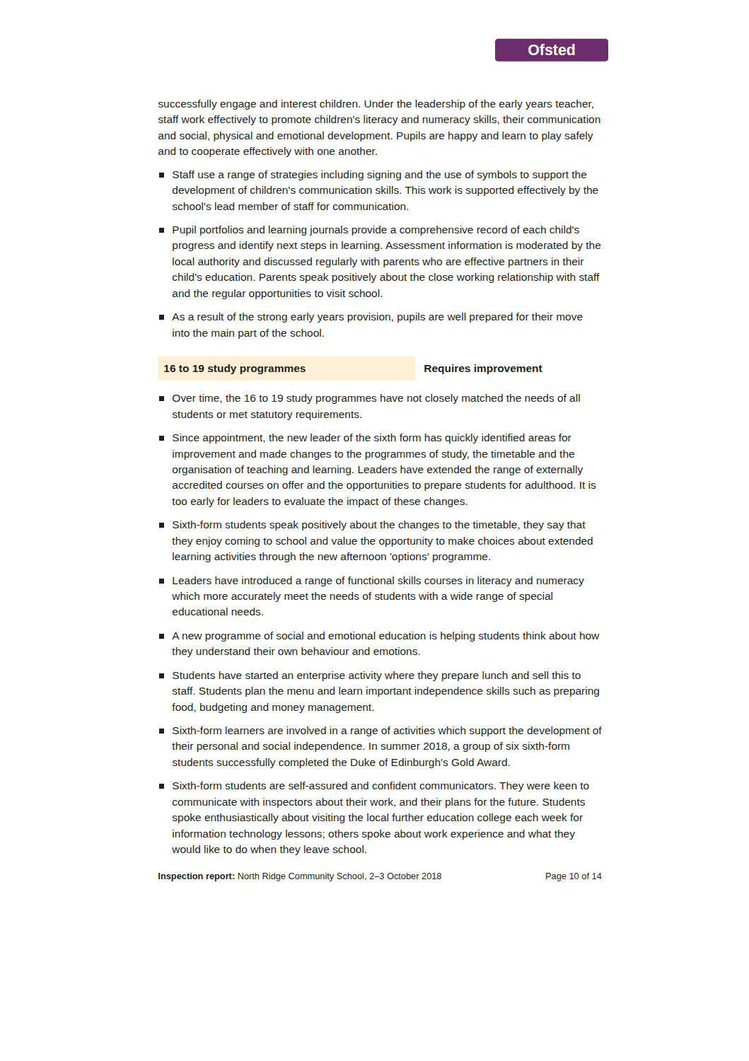Ofsted xxx
successfully engage and interest children. Under the leadership of the early years teacher, staff work effectively to promote children's literacy and numeracy skills, their communication and social, physical and emotional development. Pupils are happy and learn to play safely and to cooperate effectively with one another.
Staff use a range of strategies including signing and the use of symbols to support the development of children's communication skills. This work is supported effectively by the school's lead member of staff for communication.
Pupil portfolios and learning journals provide a comprehensive record of each child's progress and identify next steps in learning. Assessment information is moderated by the local authority and discussed regularly with parents who are effective partners in their child's education. Parents speak positively about the close working relationship with staff and the regular opportunities to visit school.
As a result of the strong early years provision, pupils are well prepared for their move into the main part of the school.
16 to 19 study programmes
Requires improvement
Over time, the 16 to 19 study programmes have not closely matched the needs of all students or met statutory requirements.
Since appointment, the new leader of the sixth form has quickly identified areas for improvement and made changes to the programmes of study, the timetable and the organisation of teaching and learning. Leaders have extended the range of externally accredited courses on offer and the opportunities to prepare students for adulthood. It is too early for leaders to evaluate the impact of these changes.
Sixth-form students speak positively about the changes to the timetable, they say that they enjoy coming to school and value the opportunity to make choices about extended learning activities through the new afternoon 'options' programme.
Leaders have introduced a range of functional skills courses in literacy and numeracy which more accurately meet the needs of students with a wide range of special educational needs.
A new programme of social and emotional education is helping students think about how they understand their own behaviour and emotions.
Students have started an enterprise activity where they prepare lunch and sell this to staff. Students plan the menu and learn important independence skills such as preparing food, budgeting and money management.
Sixth-form learners are involved in a range of activities which support the development of their personal and social independence. In summer 2018, a group of six sixth-form students successfully completed the Duke of Edinburgh's Gold Award.
Sixth-form students are self-assured and confident communicators. They were keen to communicate with inspectors about their work, and their plans for the future. Students spoke enthusiastically about visiting the local further education college each week for information technology lessons; others spoke about work experience and what they would like to do when they leave school.
Inspection report: North Ridge Community School, 2–3 October 2018
Page 10 of 14